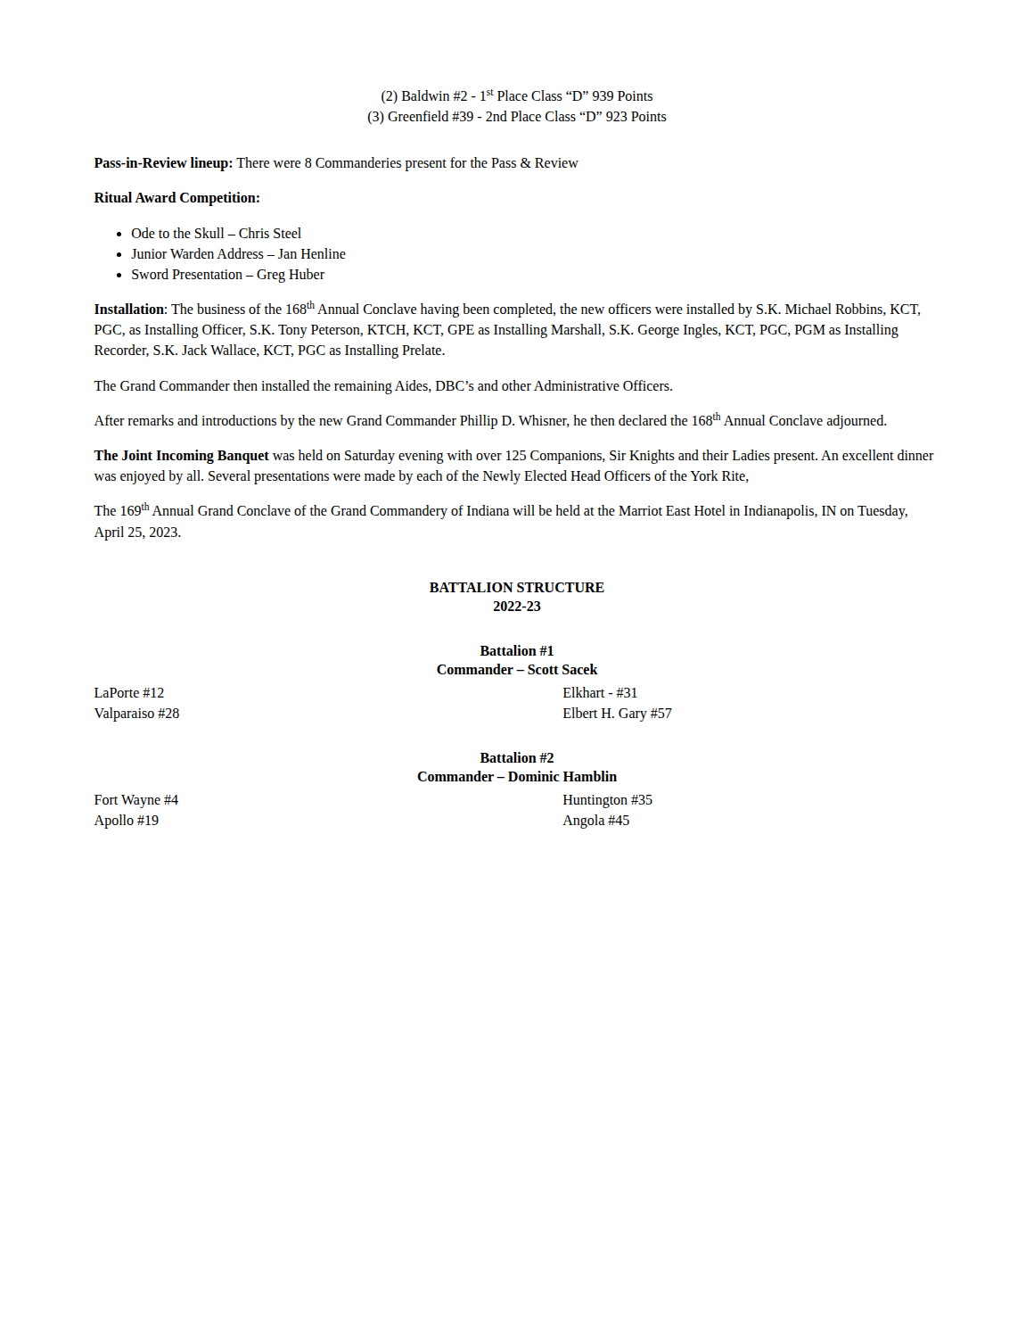(2) Baldwin #2 - 1st Place Class “D” 939 Points
(3) Greenfield #39 - 2nd Place Class “D” 923 Points
Pass-in-Review lineup: There were 8 Commanderies present for the Pass & Review
Ritual Award Competition:
Ode to the Skull – Chris Steel
Junior Warden Address – Jan Henline
Sword Presentation – Greg Huber
Installation: The business of the 168th Annual Conclave having been completed, the new officers were installed by S.K. Michael Robbins, KCT, PGC, as Installing Officer, S.K. Tony Peterson, KTCH, KCT, GPE as Installing Marshall, S.K. George Ingles, KCT, PGC, PGM as Installing Recorder, S.K. Jack Wallace, KCT, PGC as Installing Prelate.
The Grand Commander then installed the remaining Aides, DBC’s and other Administrative Officers.
After remarks and introductions by the new Grand Commander Phillip D. Whisner, he then declared the 168th Annual Conclave adjourned.
The Joint Incoming Banquet was held on Saturday evening with over 125 Companions, Sir Knights and their Ladies present. An excellent dinner was enjoyed by all. Several presentations were made by each of the Newly Elected Head Officers of the York Rite,
The 169th Annual Grand Conclave of the Grand Commandery of Indiana will be held at the Marriot East Hotel in Indianapolis, IN on Tuesday, April 25, 2023.
BATTALION STRUCTURE 2022-23
Battalion #1 Commander – Scott Sacek
| LaPorte #12 | Elkhart - #31 |
| Valparaiso #28 | Elbert H. Gary #57 |
Battalion #2 Commander – Dominic Hamblin
| Fort Wayne #4 | Huntington #35 |
| Apollo #19 | Angola #45 |